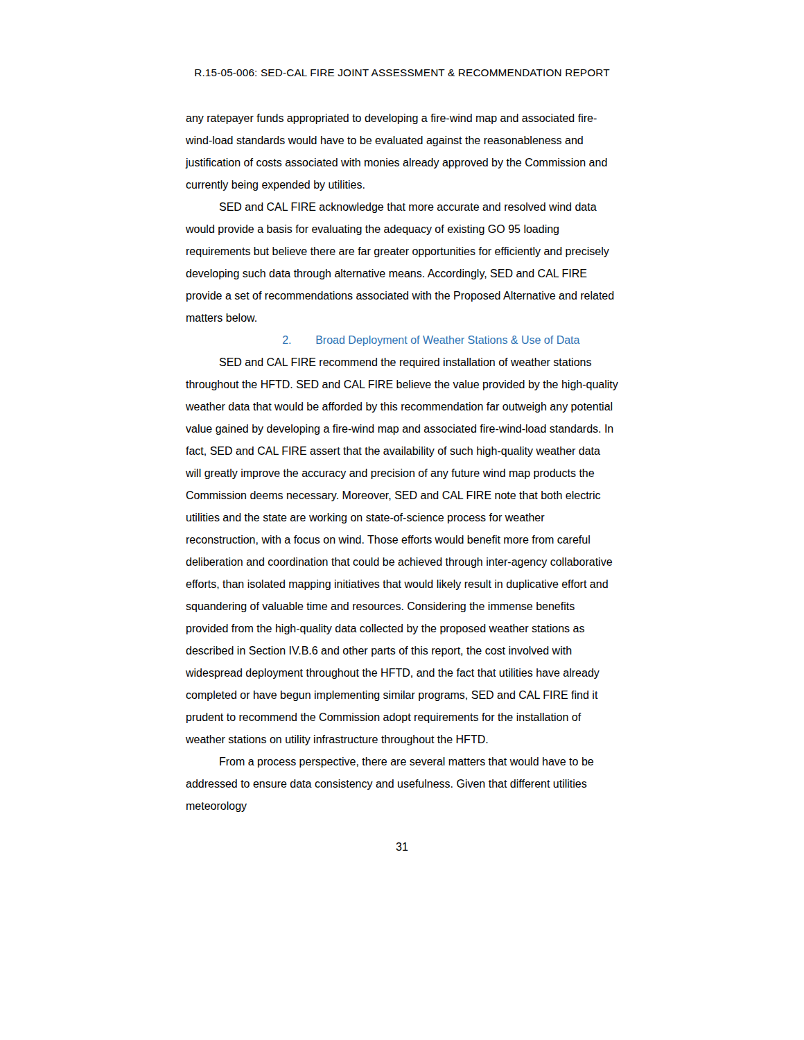R.15-05-006: SED-CAL FIRE JOINT ASSESSMENT & RECOMMENDATION REPORT
any ratepayer funds appropriated to developing a fire-wind map and associated fire-wind-load standards would have to be evaluated against the reasonableness and justification of costs associated with monies already approved by the Commission and currently being expended by utilities.
SED and CAL FIRE acknowledge that more accurate and resolved wind data would provide a basis for evaluating the adequacy of existing GO 95 loading requirements but believe there are far greater opportunities for efficiently and precisely developing such data through alternative means. Accordingly, SED and CAL FIRE provide a set of recommendations associated with the Proposed Alternative and related matters below.
2. Broad Deployment of Weather Stations & Use of Data
SED and CAL FIRE recommend the required installation of weather stations throughout the HFTD. SED and CAL FIRE believe the value provided by the high-quality weather data that would be afforded by this recommendation far outweigh any potential value gained by developing a fire-wind map and associated fire-wind-load standards. In fact, SED and CAL FIRE assert that the availability of such high-quality weather data will greatly improve the accuracy and precision of any future wind map products the Commission deems necessary. Moreover, SED and CAL FIRE note that both electric utilities and the state are working on state-of-science process for weather reconstruction, with a focus on wind. Those efforts would benefit more from careful deliberation and coordination that could be achieved through inter-agency collaborative efforts, than isolated mapping initiatives that would likely result in duplicative effort and squandering of valuable time and resources. Considering the immense benefits provided from the high-quality data collected by the proposed weather stations as described in Section IV.B.6 and other parts of this report, the cost involved with widespread deployment throughout the HFTD, and the fact that utilities have already completed or have begun implementing similar programs, SED and CAL FIRE find it prudent to recommend the Commission adopt requirements for the installation of weather stations on utility infrastructure throughout the HFTD.
From a process perspective, there are several matters that would have to be addressed to ensure data consistency and usefulness. Given that different utilities meteorology
31